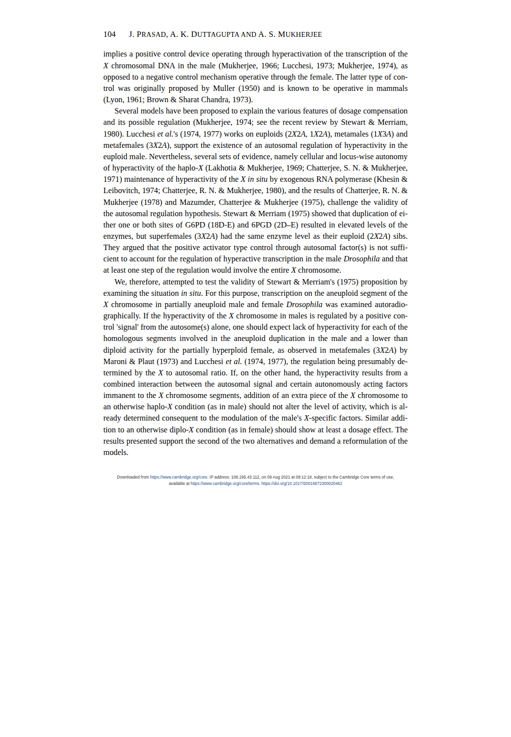104 J. PRASAD, A. K. DUTTAGUPTA AND A. S. MUKHERJEE
implies a positive control device operating through hyperactivation of the transcription of the X chromosomal DNA in the male (Mukherjee, 1966; Lucchesi, 1973; Mukherjee, 1974), as opposed to a negative control mechanism operative through the female. The latter type of control was originally proposed by Muller (1950) and is known to be operative in mammals (Lyon, 1961; Brown & Sharat Chandra, 1973).
Several models have been proposed to explain the various features of dosage compensation and its possible regulation (Mukherjee, 1974; see the recent review by Stewart & Merriam, 1980). Lucchesi et al.'s (1974, 1977) works on euploids (2X2A, 1X2A), metamales (1X3A) and metafemales (3X2A), support the existence of an autosomal regulation of hyperactivity in the euploid male. Nevertheless, several sets of evidence, namely cellular and locus-wise autonomy of hyperactivity of the haplo-X (Lakhotia & Mukherjee, 1969; Chatterjee, S. N. & Mukherjee, 1971) maintenance of hyperactivity of the X in situ by exogenous RNA polymerase (Khesin & Leibovitch, 1974; Chatterjee, R. N. & Mukherjee, 1980), and the results of Chatterjee, R. N. & Mukherjee (1978) and Mazumder, Chatterjee & Mukherjee (1975), challenge the validity of the autosomal regulation hypothesis. Stewart & Merriam (1975) showed that duplication of either one or both sites of G6PD (18D-E) and 6PGD (2D–E) resulted in elevated levels of the enzymes, but superfemales (3X2A) had the same enzyme level as their euploid (2X2A) sibs. They argued that the positive activator type control through autosomal factor(s) is not sufficient to account for the regulation of hyperactive transcription in the male Drosophila and that at least one step of the regulation would involve the entire X chromosome.
We, therefore, attempted to test the validity of Stewart & Merriam's (1975) proposition by examining the situation in situ. For this purpose, transcription on the aneuploid segment of the X chromosome in partially aneuploid male and female Drosophila was examined autoradiographically. If the hyperactivity of the X chromosome in males is regulated by a positive control 'signal' from the autosome(s) alone, one should expect lack of hyperactivity for each of the homologous segments involved in the aneuploid duplication in the male and a lower than diploid activity for the partially hyperploid female, as observed in metafemales (3X2A) by Maroni & Plaut (1973) and Lucchesi et al. (1974, 1977), the regulation being presumably determined by the X to autosomal ratio. If, on the other hand, the hyperactivity results from a combined interaction between the autosomal signal and certain autonomously acting factors immanent to the X chromosome segments, addition of an extra piece of the X chromosome to an otherwise haplo-X condition (as in male) should not alter the level of activity, which is already determined consequent to the modulation of the male's X-specific factors. Similar addition to an otherwise diplo-X condition (as in female) should show at least a dosage effect. The results presented support the second of the two alternatives and demand a reformulation of the models.
Downloaded from https://www.cambridge.org/core. IP address: 106.195.43.112, on 09 Aug 2021 at 08:12:18, subject to the Cambridge Core terms of use,
available at https://www.cambridge.org/core/terms. https://doi.org/10.1017/S0016672300020462